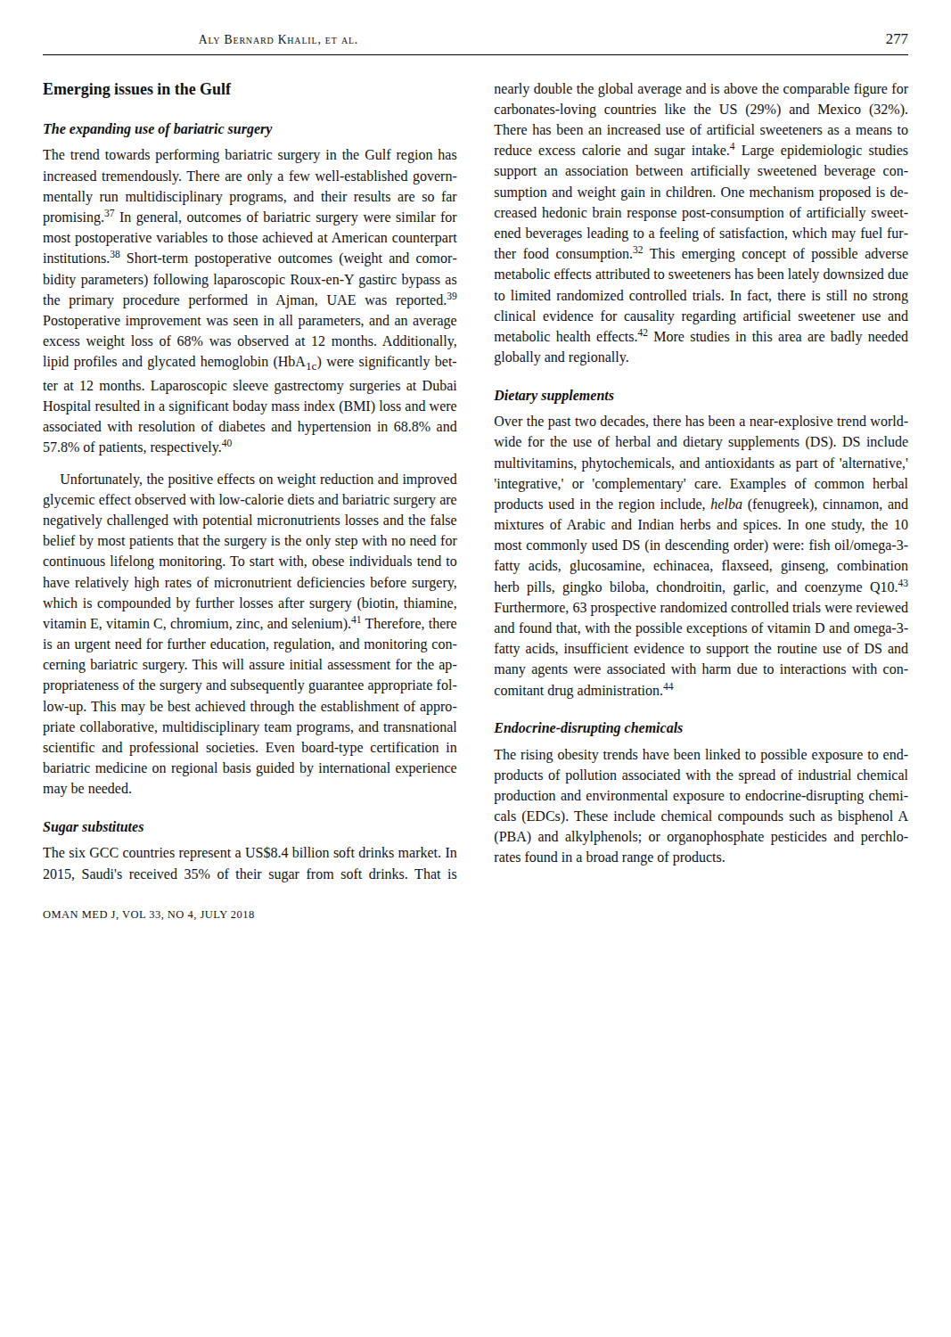Aly Bernard Khalil, et al.
277
Emerging issues in the Gulf
The expanding use of bariatric surgery
The trend towards performing bariatric surgery in the Gulf region has increased tremendously. There are only a few well-established governmentally run multidisciplinary programs, and their results are so far promising.37 In general, outcomes of bariatric surgery were similar for most postoperative variables to those achieved at American counterpart institutions.38 Short-term postoperative outcomes (weight and comorbidity parameters) following laparoscopic Roux-en-Y gastirc bypass as the primary procedure performed in Ajman, UAE was reported.39 Postoperative improvement was seen in all parameters, and an average excess weight loss of 68% was observed at 12 months. Additionally, lipid profiles and glycated hemoglobin (HbA1c) were significantly better at 12 months. Laparoscopic sleeve gastrectomy surgeries at Dubai Hospital resulted in a significant boday mass index (BMI) loss and were associated with resolution of diabetes and hypertension in 68.8% and 57.8% of patients, respectively.40
Unfortunately, the positive effects on weight reduction and improved glycemic effect observed with low-calorie diets and bariatric surgery are negatively challenged with potential micronutrients losses and the false belief by most patients that the surgery is the only step with no need for continuous lifelong monitoring. To start with, obese individuals tend to have relatively high rates of micronutrient deficiencies before surgery, which is compounded by further losses after surgery (biotin, thiamine, vitamin E, vitamin C, chromium, zinc, and selenium).41 Therefore, there is an urgent need for further education, regulation, and monitoring concerning bariatric surgery. This will assure initial assessment for the appropriateness of the surgery and subsequently guarantee appropriate follow-up. This may be best achieved through the establishment of appropriate collaborative, multidisciplinary team programs, and transnational scientific and professional societies. Even board-type certification in bariatric medicine on regional basis guided by international experience may be needed.
Sugar substitutes
The six GCC countries represent a US$8.4 billion soft drinks market. In 2015, Saudi's received 35% of their sugar from soft drinks. That is nearly double the global average and is above the comparable figure for carbonates-loving countries like the US (29%) and Mexico (32%). There has been an increased use of artificial sweeteners as a means to reduce excess calorie and sugar intake.4 Large epidemiologic studies support an association between artificially sweetened beverage consumption and weight gain in children. One mechanism proposed is decreased hedonic brain response post-consumption of artificially sweetened beverages leading to a feeling of satisfaction, which may fuel further food consumption.32 This emerging concept of possible adverse metabolic effects attributed to sweeteners has been lately downsized due to limited randomized controlled trials. In fact, there is still no strong clinical evidence for causality regarding artificial sweetener use and metabolic health effects.42 More studies in this area are badly needed globally and regionally.
Dietary supplements
Over the past two decades, there has been a near-explosive trend worldwide for the use of herbal and dietary supplements (DS). DS include multivitamins, phytochemicals, and antioxidants as part of 'alternative,' 'integrative,' or 'complementary' care. Examples of common herbal products used in the region include, helba (fenugreek), cinnamon, and mixtures of Arabic and Indian herbs and spices. In one study, the 10 most commonly used DS (in descending order) were: fish oil/omega-3-fatty acids, glucosamine, echinacea, flaxseed, ginseng, combination herb pills, gingko biloba, chondroitin, garlic, and coenzyme Q10.43 Furthermore, 63 prospective randomized controlled trials were reviewed and found that, with the possible exceptions of vitamin D and omega-3-fatty acids, insufficient evidence to support the routine use of DS and many agents were associated with harm due to interactions with concomitant drug administration.44
Endocrine-disrupting chemicals
The rising obesity trends have been linked to possible exposure to end-products of pollution associated with the spread of industrial chemical production and environmental exposure to endocrine-disrupting chemicals (EDCs). These include chemical compounds such as bisphenol A (PBA) and alkylphenols; or organophosphate pesticides and perchlorates found in a broad range of products.
OMAN MED J, VOL 33, NO 4, JULY 2018